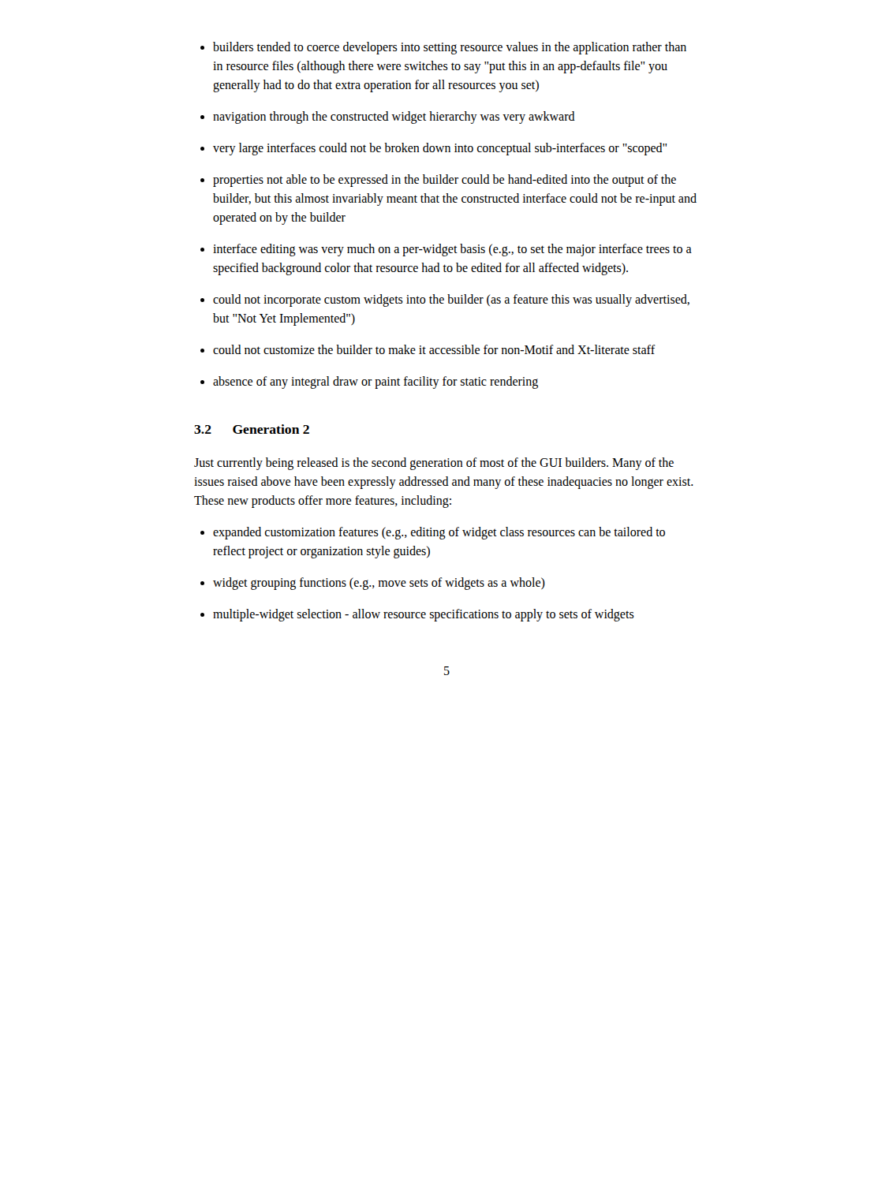builders tended to coerce developers into setting resource values in the application rather than in resource files (although there were switches to say "put this in an app-defaults file" you generally had to do that extra operation for all resources you set)
navigation through the constructed widget hierarchy was very awkward
very large interfaces could not be broken down into conceptual sub-interfaces or "scoped"
properties not able to be expressed in the builder could be hand-edited into the output of the builder, but this almost invariably meant that the constructed interface could not be re-input and operated on by the builder
interface editing was very much on a per-widget basis (e.g., to set the major interface trees to a specified background color that resource had to be edited for all affected widgets).
could not incorporate custom widgets into the builder (as a feature this was usually advertised, but "Not Yet Implemented")
could not customize the builder to make it accessible for non-Motif and Xt-literate staff
absence of any integral draw or paint facility for static rendering
3.2 Generation 2
Just currently being released is the second generation of most of the GUI builders. Many of the issues raised above have been expressly addressed and many of these inadequacies no longer exist. These new products offer more features, including:
expanded customization features (e.g., editing of widget class resources can be tailored to reflect project or organization style guides)
widget grouping functions (e.g., move sets of widgets as a whole)
multiple-widget selection - allow resource specifications to apply to sets of widgets
5